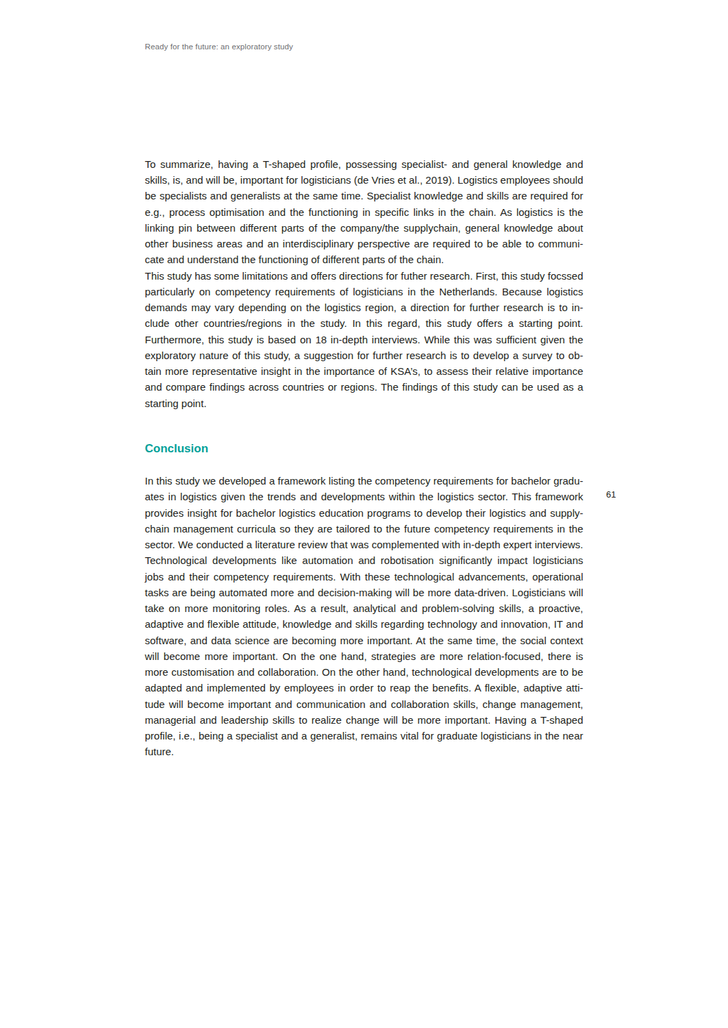Ready for the future: an exploratory study
To summarize, having a T-shaped profile, possessing specialist- and general knowledge and skills, is, and will be, important for logisticians (de Vries et al., 2019). Logistics employees should be specialists and generalists at the same time. Specialist knowledge and skills are required for e.g., process optimisation and the functioning in specific links in the chain. As logistics is the linking pin between different parts of the company/the supplychain, general knowledge about other business areas and an interdisciplinary perspective are required to be able to communicate and understand the functioning of different parts of the chain.
This study has some limitations and offers directions for futher research. First, this study focssed particularly on competency requirements of logisticians in the Netherlands. Because logistics demands may vary depending on the logistics region, a direction for further research is to include other countries/regions in the study. In this regard, this study offers a starting point. Furthermore, this study is based on 18 in-depth interviews. While this was sufficient given the exploratory nature of this study, a suggestion for further research is to develop a survey to obtain more representative insight in the importance of KSA’s, to assess their relative importance and compare findings across countries or regions. The findings of this study can be used as a starting point.
Conclusion
61
In this study we developed a framework listing the competency requirements for bachelor graduates in logistics given the trends and developments within the logistics sector. This framework provides insight for bachelor logistics education programs to develop their logistics and supplychain management curricula so they are tailored to the future competency requirements in the sector. We conducted a literature review that was complemented with in-depth expert interviews. Technological developments like automation and robotisation significantly impact logisticians jobs and their competency requirements. With these technological advancements, operational tasks are being automated more and decision-making will be more data-driven. Logisticians will take on more monitoring roles. As a result, analytical and problem-solving skills, a proactive, adaptive and flexible attitude, knowledge and skills regarding technology and innovation, IT and software, and data science are becoming more important. At the same time, the social context will become more important. On the one hand, strategies are more relation-focused, there is more customisation and collaboration. On the other hand, technological developments are to be adapted and implemented by employees in order to reap the benefits. A flexible, adaptive attitude will become important and communication and collaboration skills, change management, managerial and leadership skills to realize change will be more important. Having a T-shaped profile, i.e., being a specialist and a generalist, remains vital for graduate logisticians in the near future.